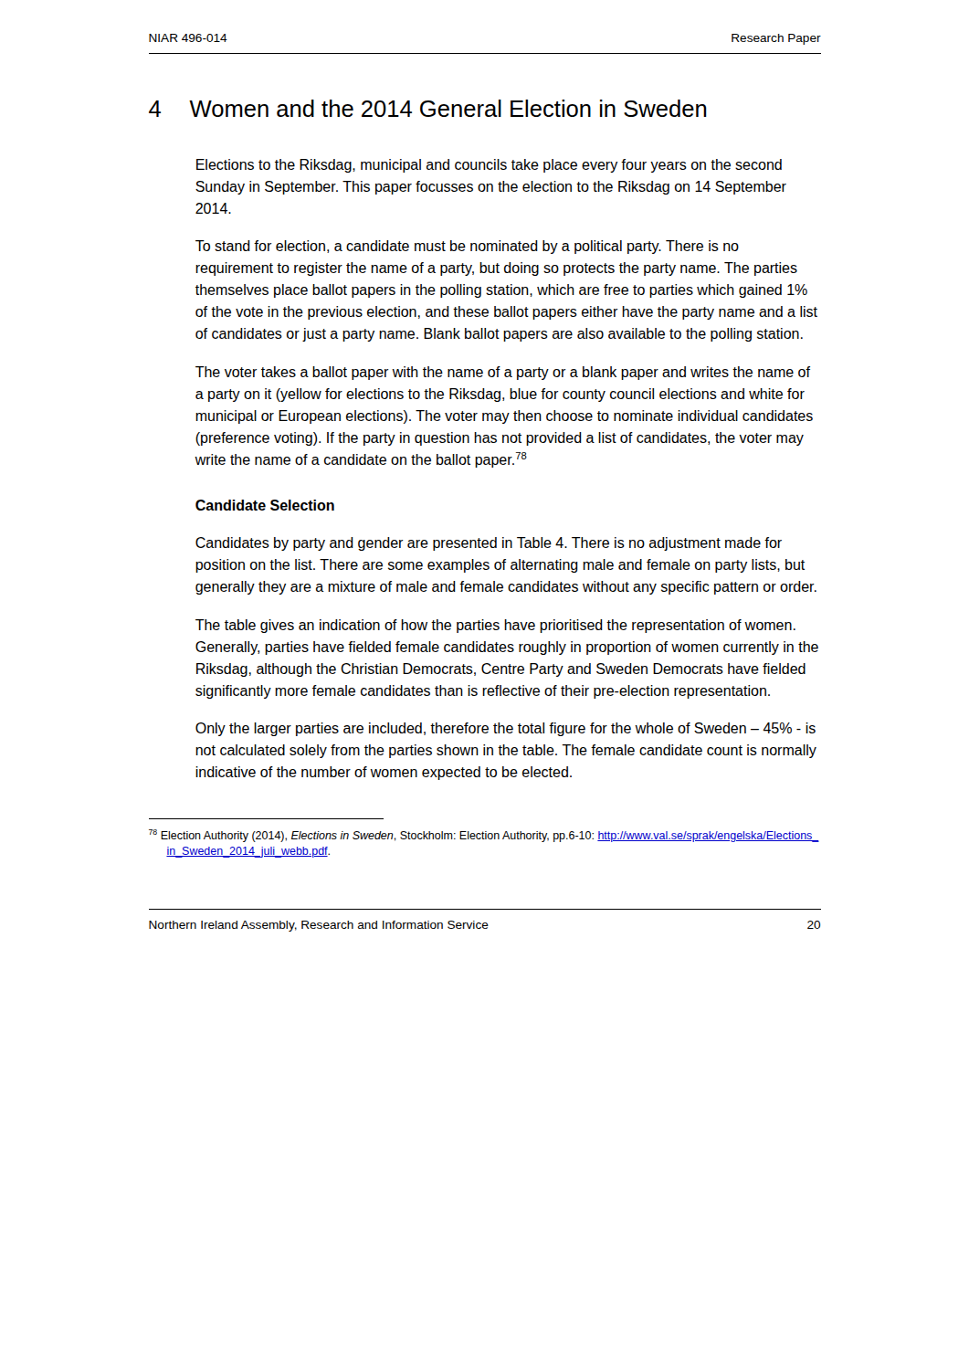NIAR 496-014 Research Paper
4 Women and the 2014 General Election in Sweden
Elections to the Riksdag, municipal and councils take place every four years on the second Sunday in September. This paper focusses on the election to the Riksdag on 14 September 2014.
To stand for election, a candidate must be nominated by a political party. There is no requirement to register the name of a party, but doing so protects the party name. The parties themselves place ballot papers in the polling station, which are free to parties which gained 1% of the vote in the previous election, and these ballot papers either have the party name and a list of candidates or just a party name. Blank ballot papers are also available to the polling station.
The voter takes a ballot paper with the name of a party or a blank paper and writes the name of a party on it (yellow for elections to the Riksdag, blue for county council elections and white for municipal or European elections). The voter may then choose to nominate individual candidates (preference voting). If the party in question has not provided a list of candidates, the voter may write the name of a candidate on the ballot paper.78
Candidate Selection
Candidates by party and gender are presented in Table 4. There is no adjustment made for position on the list. There are some examples of alternating male and female on party lists, but generally they are a mixture of male and female candidates without any specific pattern or order.
The table gives an indication of how the parties have prioritised the representation of women. Generally, parties have fielded female candidates roughly in proportion of women currently in the Riksdag, although the Christian Democrats, Centre Party and Sweden Democrats have fielded significantly more female candidates than is reflective of their pre-election representation.
Only the larger parties are included, therefore the total figure for the whole of Sweden – 45% - is not calculated solely from the parties shown in the table. The female candidate count is normally indicative of the number of women expected to be elected.
78 Election Authority (2014), Elections in Sweden, Stockholm: Election Authority, pp.6-10: http://www.val.se/sprak/engelska/Elections_in_Sweden_2014_juli_webb.pdf.
Northern Ireland Assembly, Research and Information Service 20